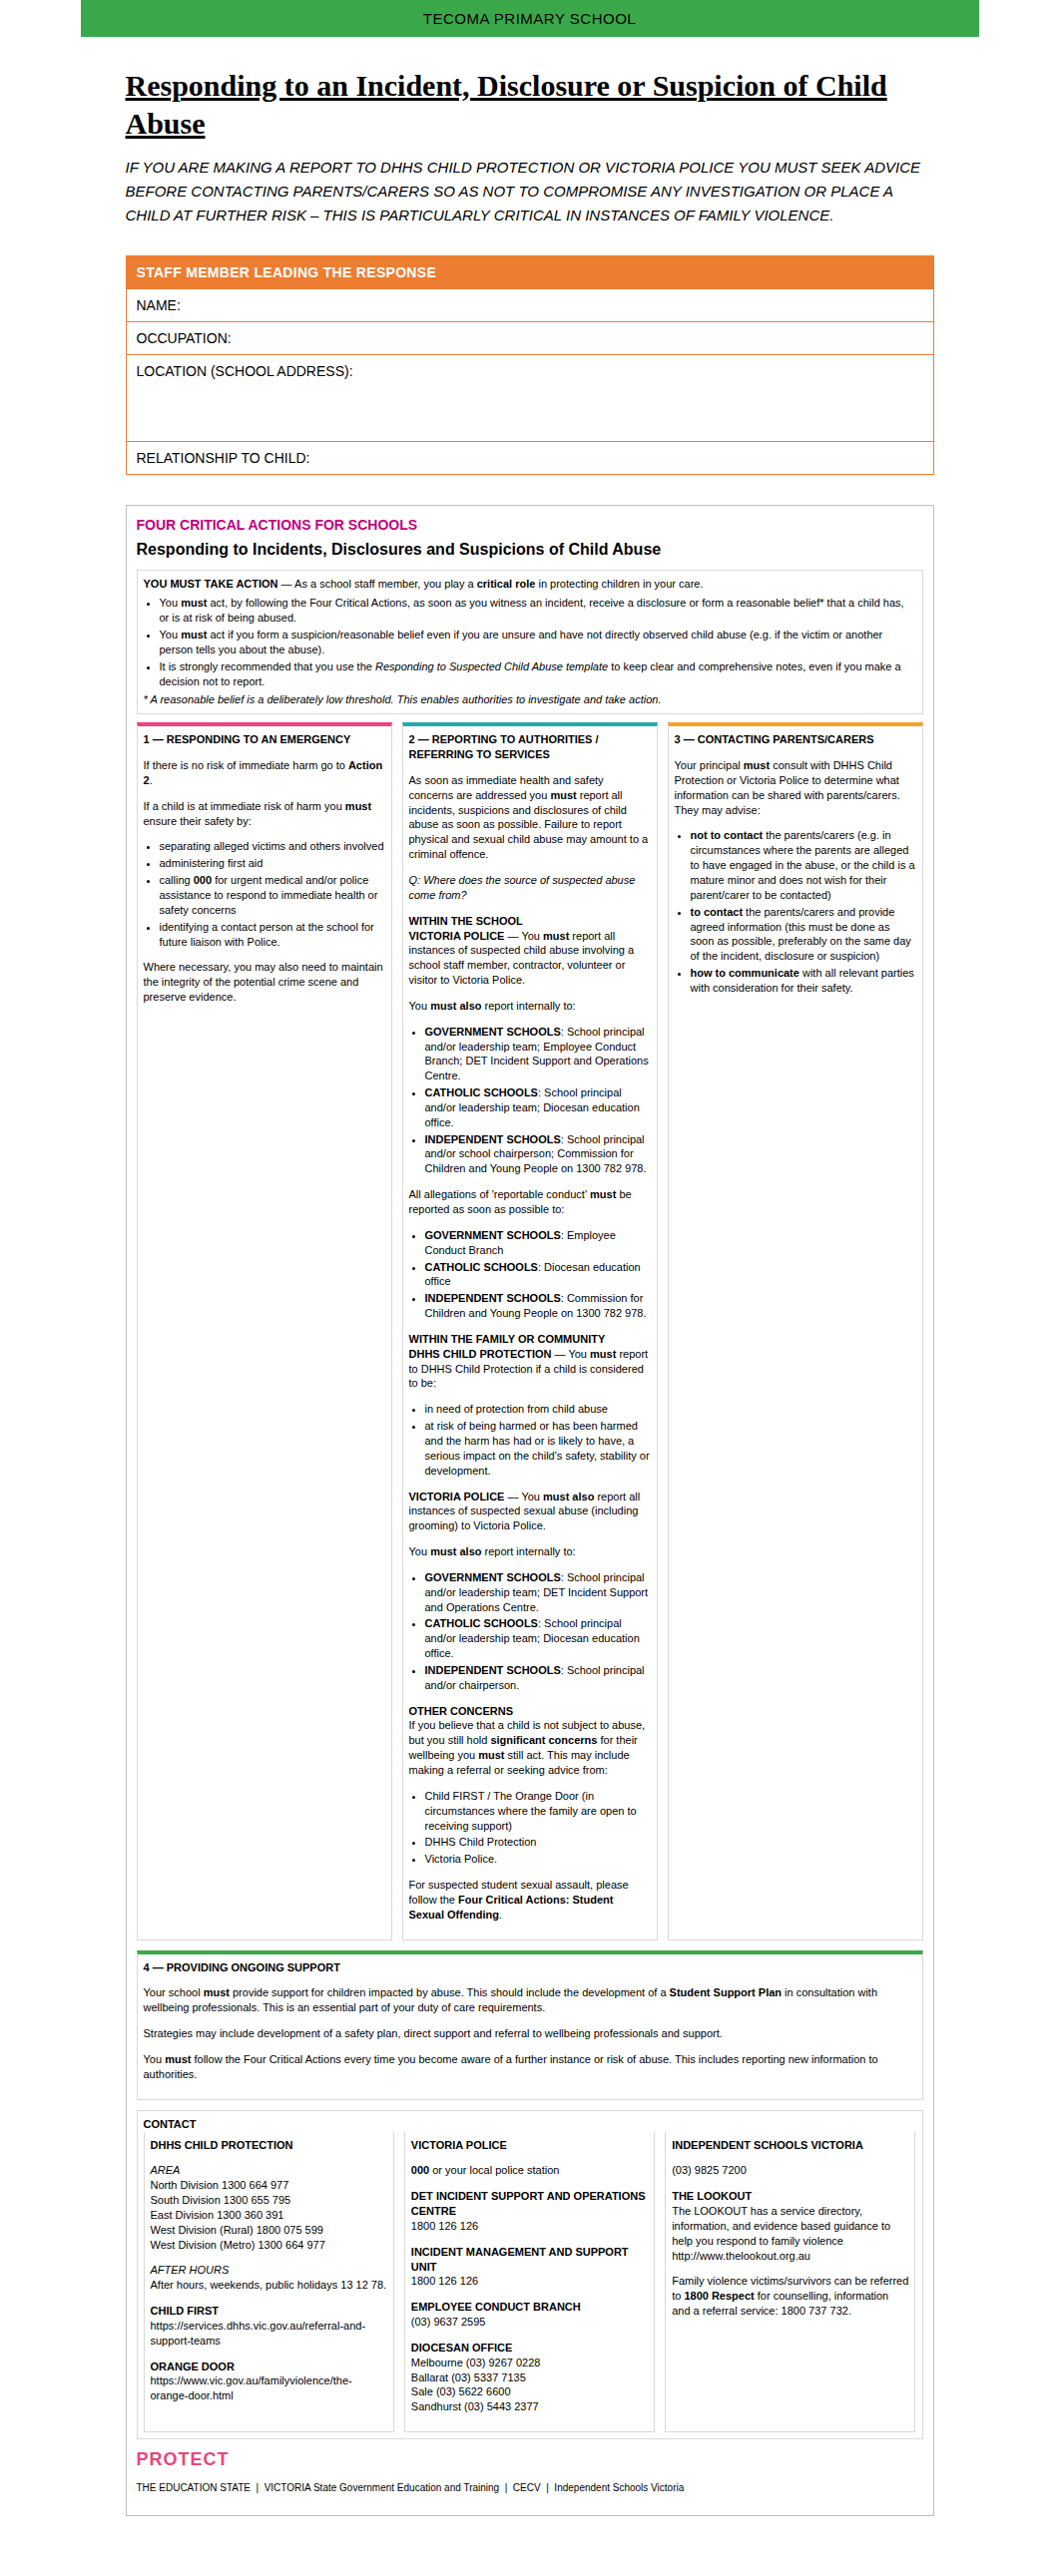TECOMA PRIMARY SCHOOL
Responding to an Incident, Disclosure or Suspicion of Child Abuse
If you are making a report to DHHS Child Protection or Victoria Police you must seek advice before contacting parents/carers so as not to compromise any investigation or place a child at further risk – this is particularly critical in instances of family violence.
| STAFF MEMBER LEADING THE RESPONSE |
| --- |
| NAME: |
| OCCUPATION: |
| LOCATION (SCHOOL ADDRESS): |
| RELATIONSHIP TO CHILD: |
FOUR CRITICAL ACTIONS FOR SCHOOLS
Responding to Incidents, Disclosures and Suspicions of Child Abuse
YOU MUST TAKE ACTION — As a school staff member, you play a critical role in protecting children in your care.
You must act, by following the Four Critical Actions, as soon as you witness an incident, receive a disclosure or form a reasonable belief* that a child has, or is at risk of being abused.
You must act if you form a suspicion/reasonable belief even if you are unsure and have not directly observed child abuse (e.g. if the victim or another person tells you about the abuse).
It is strongly recommended that you use the Responding to Suspected Child Abuse template to keep clear and comprehensive notes, even if you make a decision not to report.
* A reasonable belief is a deliberately low threshold. This enables authorities to investigate and take action.
1 — Responding to an Emergency
If there is no risk of immediate harm go to Action 2.
If a child is at immediate risk of harm you must ensure their safety by:
separating alleged victims and others involved
administering first aid
calling 000 for urgent medical and/or police assistance to respond to immediate health or safety concerns
identifying a contact person at the school for future liaison with Police.
Where necessary, you may also need to maintain the integrity of the potential crime scene and preserve evidence.
2 — Reporting to Authorities / Referring to Services
As soon as immediate health and safety concerns are addressed you must report all incidents, suspicions and disclosures of child abuse as soon as possible. Failure to report physical and sexual child abuse may amount to a criminal offence.
Q: Where does the source of suspected abuse come from?
WITHIN THE SCHOOL
VICTORIA POLICE — You must report all instances of suspected child abuse involving a school staff member, contractor, volunteer or visitor to Victoria Police.
You must also report internally to:
GOVERNMENT SCHOOLS: School principal and/or leadership team; Employee Conduct Branch; DET Incident Support and Operations Centre.
CATHOLIC SCHOOLS: School principal and/or leadership team; Diocesan education office.
INDEPENDENT SCHOOLS: School principal and/or school chairperson; Commission for Children and Young People on 1300 782 978.
All allegations of 'reportable conduct' must be reported as soon as possible to:
GOVERNMENT SCHOOLS: Employee Conduct Branch
CATHOLIC SCHOOLS: Diocesan education office
INDEPENDENT SCHOOLS: Commission for Children and Young People on 1300 782 978.
WITHIN THE FAMILY OR COMMUNITY
DHHS CHILD PROTECTION — You must report to DHHS Child Protection if a child is considered to be:
in need of protection from child abuse
at risk of being harmed or has been harmed and the harm has had or is likely to have, a serious impact on the child's safety, stability or development.
VICTORIA POLICE — You must also report all instances of suspected sexual abuse (including grooming) to Victoria Police.
You must also report internally to:
GOVERNMENT SCHOOLS: School principal and/or leadership team; DET Incident Support and Operations Centre.
CATHOLIC SCHOOLS: School principal and/or leadership team; Diocesan education office.
INDEPENDENT SCHOOLS: School principal and/or chairperson.
OTHER CONCERNS
If you believe that a child is not subject to abuse, but you still hold significant concerns for their wellbeing you must still act. This may include making a referral or seeking advice from:
Child FIRST / The Orange Door (in circumstances where the family are open to receiving support)
DHHS Child Protection
Victoria Police.
For suspected student sexual assault, please follow the Four Critical Actions: Student Sexual Offending.
3 — Contacting Parents/Carers
Your principal must consult with DHHS Child Protection or Victoria Police to determine what information can be shared with parents/carers. They may advise:
not to contact the parents/carers (e.g. in circumstances where the parents are alleged to have engaged in the abuse, or the child is a mature minor and does not wish for their parent/carer to be contacted)
to contact the parents/carers and provide agreed information (this must be done as soon as possible, preferably on the same day of the incident, disclosure or suspicion)
how to communicate with all relevant parties with consideration for their safety.
4 — Providing Ongoing Support
Your school must provide support for children impacted by abuse. This should include the development of a Student Support Plan in consultation with wellbeing professionals. This is an essential part of your duty of care requirements.
Strategies may include development of a safety plan, direct support and referral to wellbeing professionals and support.
You must follow the Four Critical Actions every time you become aware of a further instance or risk of abuse. This includes reporting new information to authorities.
CONTACT
DHHS Child Protection
AREA
North Division 1300 664 977
South Division 1300 655 795
East Division 1300 360 391
West Division (Rural) 1800 075 599
West Division (Metro) 1300 664 977
AFTER HOURS
After hours, weekends, public holidays 13 12 78.
CHILD FIRST
https://services.dhhs.vic.gov.au/referral-and-support-teams
ORANGE DOOR
https://www.vic.gov.au/familyviolence/the-orange-door.html
Victoria Police
000 or your local police station
DET INCIDENT SUPPORT AND OPERATIONS CENTRE
1800 126 126
INCIDENT MANAGEMENT AND SUPPORT UNIT
1800 126 126
EMPLOYEE CONDUCT BRANCH
(03) 9637 2595
DIOCESAN OFFICE
Melbourne (03) 9267 0228
Ballarat (03) 5337 7135
Sale (03) 5622 6600
Sandhurst (03) 5443 2377
Independent Schools Victoria
(03) 9825 7200
THE LOOKOUT
The LOOKOUT has a service directory, information, and evidence based guidance to help you respond to family violence http://www.thelookout.org.au
Family violence victims/survivors can be referred to 1800 Respect for counselling, information and a referral service: 1800 737 732.
PROTECT
THE EDUCATION STATE | VICTORIA State Government Education and Training | CECV | Independent Schools Victoria